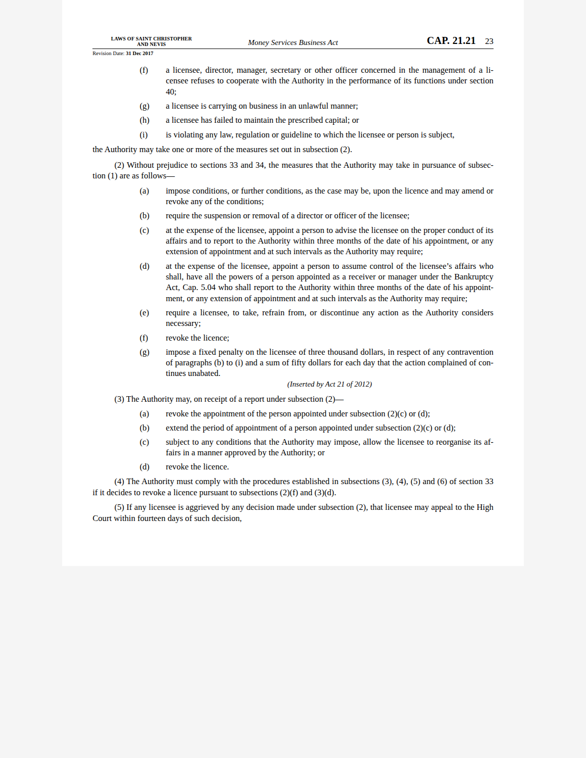Laws of Saint Christopher
and Nevis
Money Services Business Act
CAP. 21.2123
Revision Date: 31 Dec 2017
(f) a licensee, director, manager, secretary or other officer concerned in the management of a licensee refuses to cooperate with the Authority in the performance of its functions under section 40;
(g) a licensee is carrying on business in an unlawful manner;
(h) a licensee has failed to maintain the prescribed capital; or
(i) is violating any law, regulation or guideline to which the licensee or person is subject,
the Authority may take one or more of the measures set out in subsection (2).
(2) Without prejudice to sections 33 and 34, the measures that the Authority may take in pursuance of subsection (1) are as follows—
(a) impose conditions, or further conditions, as the case may be, upon the licence and may amend or revoke any of the conditions;
(b) require the suspension or removal of a director or officer of the licensee;
(c) at the expense of the licensee, appoint a person to advise the licensee on the proper conduct of its affairs and to report to the Authority within three months of the date of his appointment, or any extension of appointment and at such intervals as the Authority may require;
(d) at the expense of the licensee, appoint a person to assume control of the licensee’s affairs who shall, have all the powers of a person appointed as a receiver or manager under the Bankruptcy Act, Cap. 5.04 who shall report to the Authority within three months of the date of his appointment, or any extension of appointment and at such intervals as the Authority may require;
(e) require a licensee, to take, refrain from, or discontinue any action as the Authority considers necessary;
(f) revoke the licence;
(g) impose a fixed penalty on the licensee of three thousand dollars, in respect of any contravention of paragraphs (b) to (i) and a sum of fifty dollars for each day that the action complained of continues unabated. (Inserted by Act 21 of 2012)
(3) The Authority may, on receipt of a report under subsection (2)—
(a) revoke the appointment of the person appointed under subsection (2)(c) or (d);
(b) extend the period of appointment of a person appointed under subsection (2)(c) or (d);
(c) subject to any conditions that the Authority may impose, allow the licensee to reorganise its affairs in a manner approved by the Authority; or
(d) revoke the licence.
(4) The Authority must comply with the procedures established in subsections (3), (4), (5) and (6) of section 33 if it decides to revoke a licence pursuant to subsections (2)(f) and (3)(d).
(5) If any licensee is aggrieved by any decision made under subsection (2), that licensee may appeal to the High Court within fourteen days of such decision,